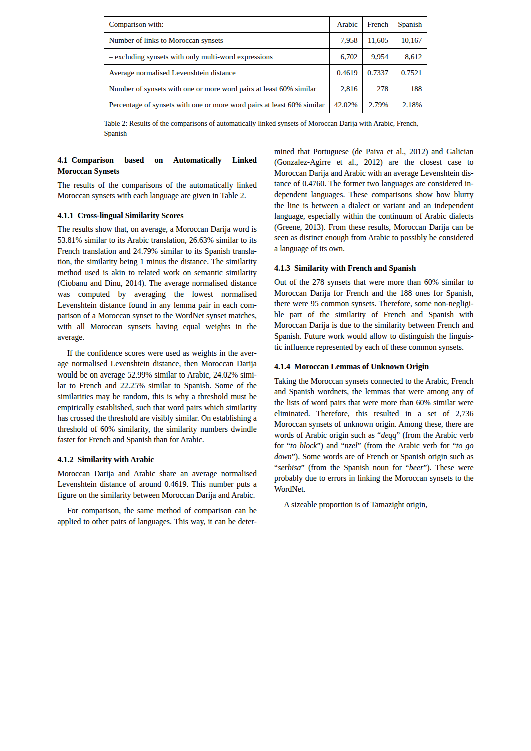Table 2: Results of the comparisons of automatically linked synsets of Moroccan Darija with Arabic, French, Spanish
| Comparison with: | Arabic | French | Spanish |
| --- | --- | --- | --- |
| Number of links to Moroccan synsets | 7,958 | 11,605 | 10,167 |
| – excluding synsets with only multi-word expressions | 6,702 | 9,954 | 8,612 |
| Average normalised Levenshtein distance | 0.4619 | 0.7337 | 0.7521 |
| Number of synsets with one or more word pairs at least 60% similar | 2,816 | 278 | 188 |
| Percentage of synsets with one or more word pairs at least 60% similar | 42.02% | 2.79% | 2.18% |
4.1 Comparison based on Automatically Linked Moroccan Synsets
The results of the comparisons of the automatically linked Moroccan synsets with each language are given in Table 2.
4.1.1 Cross-lingual Similarity Scores
The results show that, on average, a Moroccan Darija word is 53.81% similar to its Arabic translation, 26.63% similar to its French translation and 24.79% similar to its Spanish translation, the similarity being 1 minus the distance. The similarity method used is akin to related work on semantic similarity (Ciobanu and Dinu, 2014). The average normalised distance was computed by averaging the lowest normalised Levenshtein distance found in any lemma pair in each comparison of a Moroccan synset to the WordNet synset matches, with all Moroccan synsets having equal weights in the average.
If the confidence scores were used as weights in the average normalised Levenshtein distance, then Moroccan Darija would be on average 52.99% similar to Arabic, 24.02% similar to French and 22.25% similar to Spanish. Some of the similarities may be random, this is why a threshold must be empirically established, such that word pairs which similarity has crossed the threshold are visibly similar. On establishing a threshold of 60% similarity, the similarity numbers dwindle faster for French and Spanish than for Arabic.
4.1.2 Similarity with Arabic
Moroccan Darija and Arabic share an average normalised Levenshtein distance of around 0.4619. This number puts a figure on the similarity between Moroccan Darija and Arabic.
For comparison, the same method of comparison can be applied to other pairs of languages. This way, it can be determined that Portuguese (de Paiva et al., 2012) and Galician (Gonzalez-Agirre et al., 2012) are the closest case to Moroccan Darija and Arabic with an average Levenshtein distance of 0.4760. The former two languages are considered independent languages. These comparisons show how blurry the line is between a dialect or variant and an independent language, especially within the continuum of Arabic dialects (Greene, 2013). From these results, Moroccan Darija can be seen as distinct enough from Arabic to possibly be considered a language of its own.
4.1.3 Similarity with French and Spanish
Out of the 278 synsets that were more than 60% similar to Moroccan Darija for French and the 188 ones for Spanish, there were 95 common synsets. Therefore, some non-negligible part of the similarity of French and Spanish with Moroccan Darija is due to the similarity between French and Spanish. Future work would allow to distinguish the linguistic influence represented by each of these common synsets.
4.1.4 Moroccan Lemmas of Unknown Origin
Taking the Moroccan synsets connected to the Arabic, French and Spanish wordnets, the lemmas that were among any of the lists of word pairs that were more than 60% similar were eliminated. Therefore, this resulted in a set of 2,736 Moroccan synsets of unknown origin. Among these, there are words of Arabic origin such as “deqq” (from the Arabic verb for “to block”) and “nzel” (from the Arabic verb for “to go down”). Some words are of French or Spanish origin such as “serbisa” (from the Spanish noun for “beer”). These were probably due to errors in linking the Moroccan synsets to the WordNet.
A sizeable proportion is of Tamazight origin,